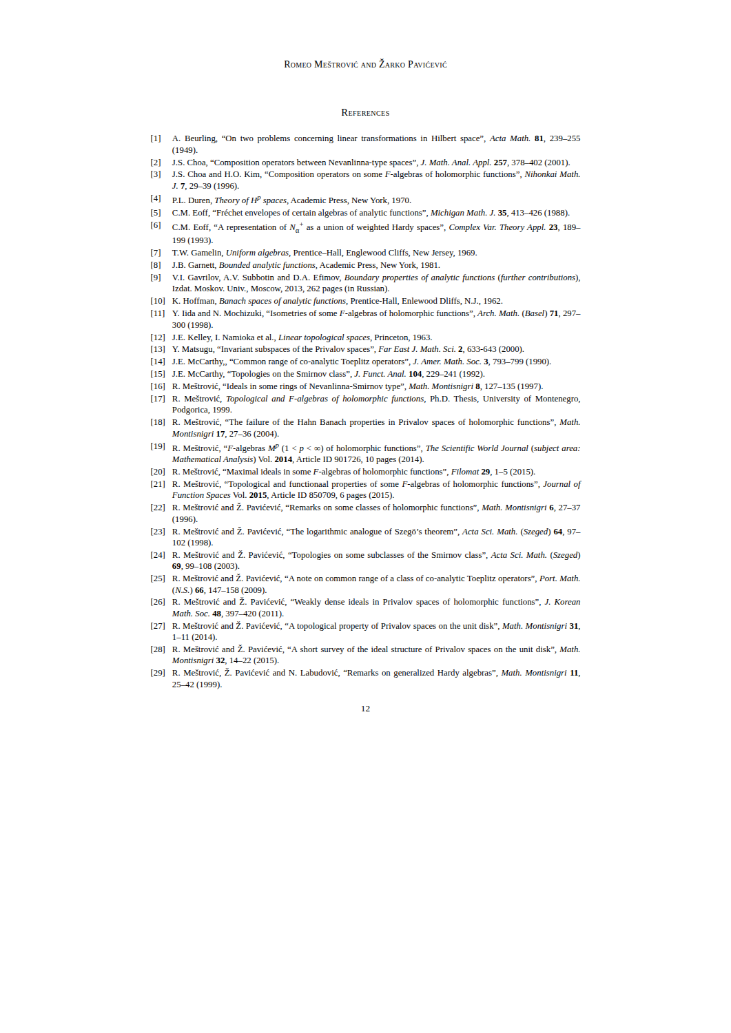Romeo Meštrović and Žarko Pavićević
References
[1] A. Beurling, “On two problems concerning linear transformations in Hilbert space”, Acta Math. 81, 239–255 (1949).
[2] J.S. Choa, “Composition operators between Nevanlinna-type spaces”, J. Math. Anal. Appl. 257, 378–402 (2001).
[3] J.S. Choa and H.O. Kim, “Composition operators on some F-algebras of holomorphic functions”, Nihonkai Math. J. 7, 29–39 (1996).
[4] P.L. Duren, Theory of Hp spaces, Academic Press, New York, 1970.
[5] C.M. Eoff, “Fréchet envelopes of certain algebras of analytic functions”, Michigan Math. J. 35, 413–426 (1988).
[6] C.M. Eoff, “A representation of Nα+ as a union of weighted Hardy spaces”, Complex Var. Theory Appl. 23, 189–199 (1993).
[7] T.W. Gamelin, Uniform algebras, Prentice–Hall, Englewood Cliffs, New Jersey, 1969.
[8] J.B. Garnett, Bounded analytic functions, Academic Press, New York, 1981.
[9] V.I. Gavrilov, A.V. Subbotin and D.A. Efimov, Boundary properties of analytic functions (further contributions), Izdat. Moskov. Univ., Moscow, 2013, 262 pages (in Russian).
[10] K. Hoffman, Banach spaces of analytic functions, Prentice-Hall, Enlewood Dliffs, N.J., 1962.
[11] Y. Iida and N. Mochizuki, “Isometries of some F-algebras of holomorphic functions”, Arch. Math. (Basel) 71, 297–300 (1998).
[12] J.E. Kelley, I. Namioka et al., Linear topological spaces, Princeton, 1963.
[13] Y. Matsugu, “Invariant subspaces of the Privalov spaces”, Far East J. Math. Sci. 2, 633-643 (2000).
[14] J.E. McCarthy,, “Common range of co-analytic Toeplitz operators”, J. Amer. Math. Soc. 3, 793–799 (1990).
[15] J.E. McCarthy, “Topologies on the Smirnov class”, J. Funct. Anal. 104, 229–241 (1992).
[16] R. Meštrović, “Ideals in some rings of Nevanlinna-Smirnov type”, Math. Montisnigri 8, 127–135 (1997).
[17] R. Meštrović, Topological and F-algebras of holomorphic functions, Ph.D. Thesis, University of Montenegro, Podgorica, 1999.
[18] R. Meštrović, “The failure of the Hahn Banach properties in Privalov spaces of holomorphic functions”, Math. Montisnigri 17, 27–36 (2004).
[19] R. Meštrović, “F-algebras Mp (1 < p < ∞) of holomorphic functions”, The Scientific World Journal (subject area: Mathematical Analysis) Vol. 2014, Article ID 901726, 10 pages (2014).
[20] R. Meštrović, “Maximal ideals in some F-algebras of holomorphic functions”, Filomat 29, 1–5 (2015).
[21] R. Meštrović, “Topological and functionaal properties of some F-algebras of holomorphic functions”, Journal of Function Spaces Vol. 2015, Article ID 850709, 6 pages (2015).
[22] R. Meštrović and Ž. Pavićević, “Remarks on some classes of holomorphic functions”, Math. Montisnigri 6, 27–37 (1996).
[23] R. Meštrović and Ž. Pavićević, “The logarithmic analogue of Szegö’s theorem”, Acta Sci. Math. (Szeged) 64, 97–102 (1998).
[24] R. Meštrović and Ž. Pavićević, “Topologies on some subclasses of the Smirnov class”, Acta Sci. Math. (Szeged) 69, 99–108 (2003).
[25] R. Meštrović and Ž. Pavićević, “A note on common range of a class of co-analytic Toeplitz operators”, Port. Math. (N.S.) 66, 147–158 (2009).
[26] R. Meštrović and Ž. Pavićević, “Weakly dense ideals in Privalov spaces of holomorphic functions”, J. Korean Math. Soc. 48, 397–420 (2011).
[27] R. Meštrović and Ž. Pavićević, “A topological property of Privalov spaces on the unit disk”, Math. Montisnigri 31, 1–11 (2014).
[28] R. Meštrović and Ž. Pavićević, “A short survey of the ideal structure of Privalov spaces on the unit disk”, Math. Montisnigri 32, 14–22 (2015).
[29] R. Meštrović, Ž. Pavićević and N. Labudović, “Remarks on generalized Hardy algebras”, Math. Montisnigri 11, 25–42 (1999).
12